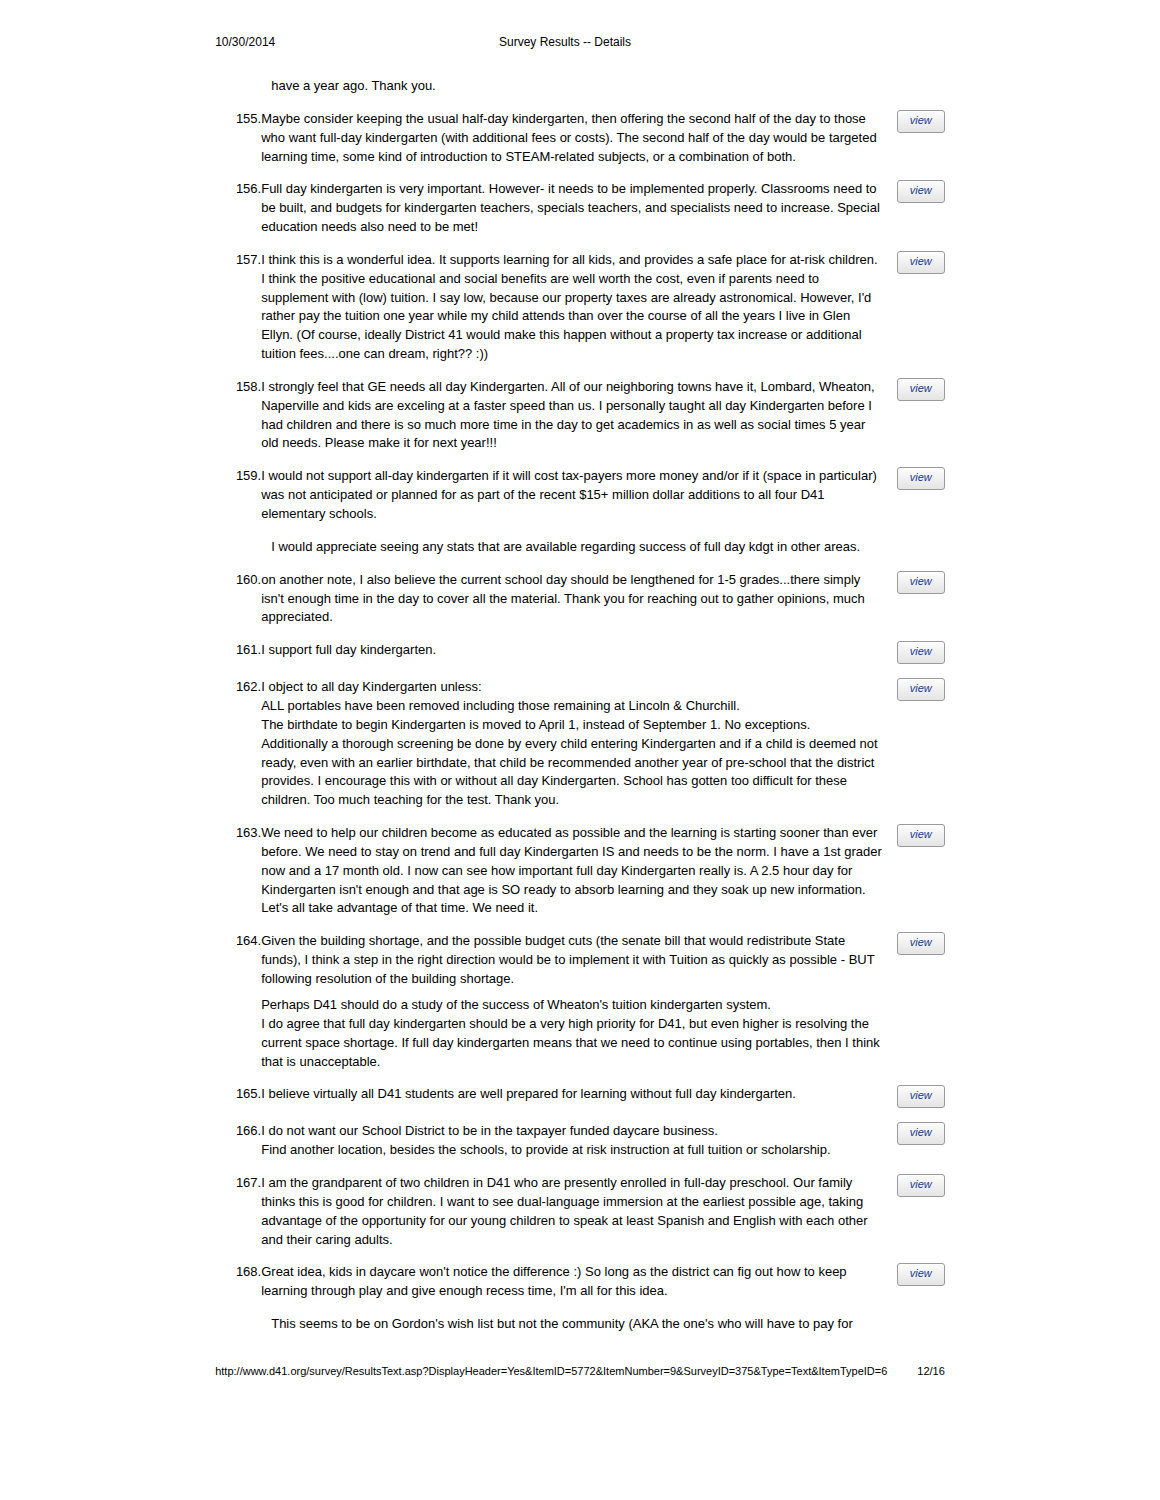10/30/2014
Survey Results -- Details
have a year ago. Thank you.
| 155. | Maybe consider keeping the usual half-day kindergarten, then offering the second half of the day to those who want full-day kindergarten (with additional fees or costs). The second half of the day would be targeted learning time, some kind of introduction to STEAM-related subjects, or a combination of both. | view |
| 156. | Full day kindergarten is very important. However- it needs to be implemented properly. Classrooms need to be built, and budgets for kindergarten teachers, specials teachers, and specialists need to increase. Special education needs also need to be met! | view |
| 157. | I think this is a wonderful idea. It supports learning for all kids, and provides a safe place for at-risk children. I think the positive educational and social benefits are well worth the cost, even if parents need to supplement with (low) tuition. I say low, because our property taxes are already astronomical. However, I'd rather pay the tuition one year while my child attends than over the course of all the years I live in Glen Ellyn. (Of course, ideally District 41 would make this happen without a property tax increase or additional tuition fees....one can dream, right?? :)) | view |
| 158. | I strongly feel that GE needs all day Kindergarten. All of our neighboring towns have it, Lombard, Wheaton, Naperville and kids are exceling at a faster speed than us. I personally taught all day Kindergarten before I had children and there is so much more time in the day to get academics in as well as social times 5 year old needs. Please make it for next year!!! | view |
| 159. | I would not support all-day kindergarten if it will cost tax-payers more money and/or if it (space in particular) was not anticipated or planned for as part of the recent $15+ million dollar additions to all four D41 elementary schools. | view |
I would appreciate seeing any stats that are available regarding success of full day kdgt in other areas.
| 160. | on another note, I also believe the current school day should be lengthened for 1-5 grades...there simply isn't enough time in the day to cover all the material. Thank you for reaching out to gather opinions, much appreciated. | view |
| 161. | I support full day kindergarten. | view |
| 162. | I object to all day Kindergarten unless: ALL portables have been removed including those remaining at Lincoln & Churchill. The birthdate to begin Kindergarten is moved to April 1, instead of September 1. No exceptions. Additionally a thorough screening be done by every child entering Kindergarten and if a child is deemed not ready, even with an earlier birthdate, that child be recommended another year of pre-school that the district provides. I encourage this with or without all day Kindergarten. School has gotten too difficult for these children. Too much teaching for the test. Thank you. | view |
| 163. | We need to help our children become as educated as possible and the learning is starting sooner than ever before. We need to stay on trend and full day Kindergarten IS and needs to be the norm. I have a 1st grader now and a 17 month old. I now can see how important full day Kindergarten really is. A 2.5 hour day for Kindergarten isn't enough and that age is SO ready to absorb learning and they soak up new information. Let's all take advantage of that time. We need it. | view |
| 164. | Given the building shortage, and the possible budget cuts (the senate bill that would redistribute State funds), I think a step in the right direction would be to implement it with Tuition as quickly as possible - BUT following resolution of the building shortage. Perhaps D41 should do a study of the success of Wheaton's tuition kindergarten system. I do agree that full day kindergarten should be a very high priority for D41, but even higher is resolving the current space shortage. If full day kindergarten means that we need to continue using portables, then I think that is unacceptable. | view |
| 165. | I believe virtually all D41 students are well prepared for learning without full day kindergarten. | view |
| 166. | I do not want our School District to be in the taxpayer funded daycare business. Find another location, besides the schools, to provide at risk instruction at full tuition or scholarship. | view |
| 167. | I am the grandparent of two children in D41 who are presently enrolled in full-day preschool. Our family thinks this is good for children. I want to see dual-language immersion at the earliest possible age, taking advantage of the opportunity for our young children to speak at least Spanish and English with each other and their caring adults. | view |
| 168. | Great idea, kids in daycare won't notice the difference :) So long as the district can fig out how to keep learning through play and give enough recess time, I'm all for this idea. | view |
This seems to be on Gordon's wish list but not the community (AKA the one's who will have to pay for
http://www.d41.org/survey/ResultsText.asp?DisplayHeader=Yes&ItemID=5772&ItemNumber=9&SurveyID=375&Type=Text&ItemTypeID=6
12/16